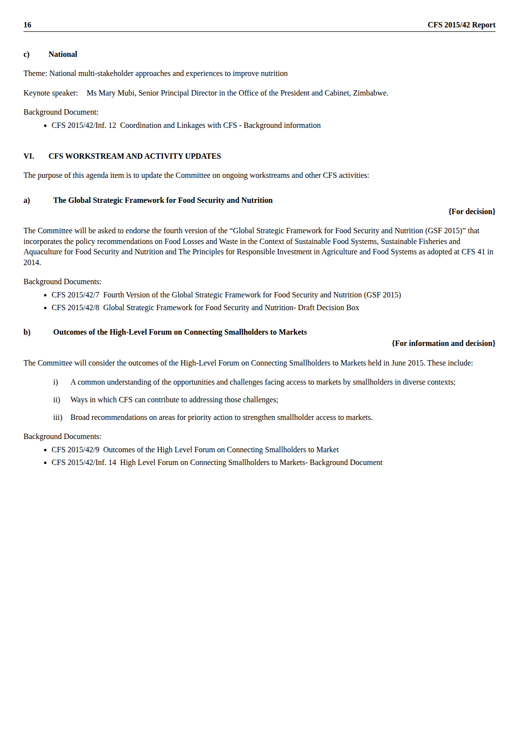16 CFS 2015/42 Report
c) National
Theme: National multi-stakeholder approaches and experiences to improve nutrition
Keynote speaker: Ms Mary Mubi, Senior Principal Director in the Office of the President and Cabinet, Zimbabwe.
Background Document:
CFS 2015/42/Inf. 12 Coordination and Linkages with CFS - Background information
VI. CFS WORKSTREAM AND ACTIVITY UPDATES
The purpose of this agenda item is to update the Committee on ongoing workstreams and other CFS activities:
a) The Global Strategic Framework for Food Security and Nutrition {For decision}
The Committee will be asked to endorse the fourth version of the “Global Strategic Framework for Food Security and Nutrition (GSF 2015)” that incorporates the policy recommendations on Food Losses and Waste in the Context of Sustainable Food Systems, Sustainable Fisheries and Aquaculture for Food Security and Nutrition and The Principles for Responsible Investment in Agriculture and Food Systems as adopted at CFS 41 in 2014.
Background Documents:
CFS 2015/42/7 Fourth Version of the Global Strategic Framework for Food Security and Nutrition (GSF 2015)
CFS 2015/42/8 Global Strategic Framework for Food Security and Nutrition- Draft Decision Box
b) Outcomes of the High-Level Forum on Connecting Smallholders to Markets {For information and decision}
The Committee will consider the outcomes of the High-Level Forum on Connecting Smallholders to Markets held in June 2015. These include:
i) A common understanding of the opportunities and challenges facing access to markets by smallholders in diverse contexts;
ii) Ways in which CFS can contribute to addressing those challenges;
iii) Broad recommendations on areas for priority action to strengthen smallholder access to markets.
Background Documents:
CFS 2015/42/9 Outcomes of the High Level Forum on Connecting Smallholders to Market
CFS 2015/42/Inf. 14 High Level Forum on Connecting Smallholders to Markets- Background Document